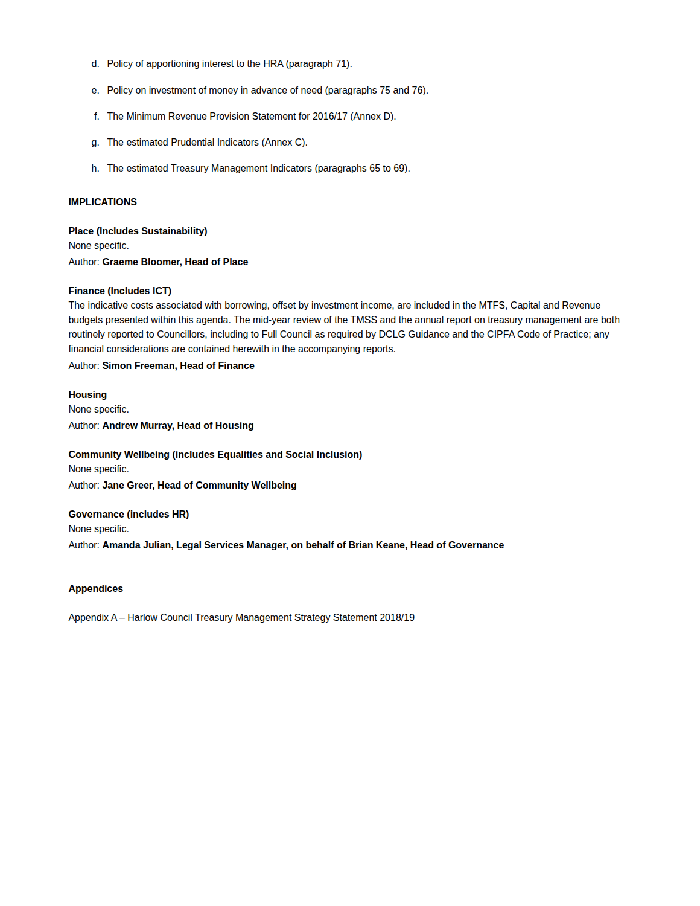Policy of apportioning interest to the HRA (paragraph 71).
Policy on investment of money in advance of need (paragraphs 75 and 76).
The Minimum Revenue Provision Statement for 2016/17 (Annex D).
The estimated Prudential Indicators (Annex C).
The estimated Treasury Management Indicators (paragraphs 65 to 69).
IMPLICATIONS
Place (Includes Sustainability)
None specific.
Author: Graeme Bloomer, Head of Place
Finance (Includes ICT)
The indicative costs associated with borrowing, offset by investment income, are included in the MTFS, Capital and Revenue budgets presented within this agenda. The mid-year review of the TMSS and the annual report on treasury management are both routinely reported to Councillors, including to Full Council as required by DCLG Guidance and the CIPFA Code of Practice; any financial considerations are contained herewith in the accompanying reports.
Author: Simon Freeman, Head of Finance
Housing
None specific.
Author: Andrew Murray, Head of Housing
Community Wellbeing (includes Equalities and Social Inclusion)
None specific.
Author: Jane Greer, Head of Community Wellbeing
Governance (includes HR)
None specific.
Author: Amanda Julian, Legal Services Manager, on behalf of Brian Keane, Head of Governance
Appendices
Appendix A – Harlow Council Treasury Management Strategy Statement 2018/19